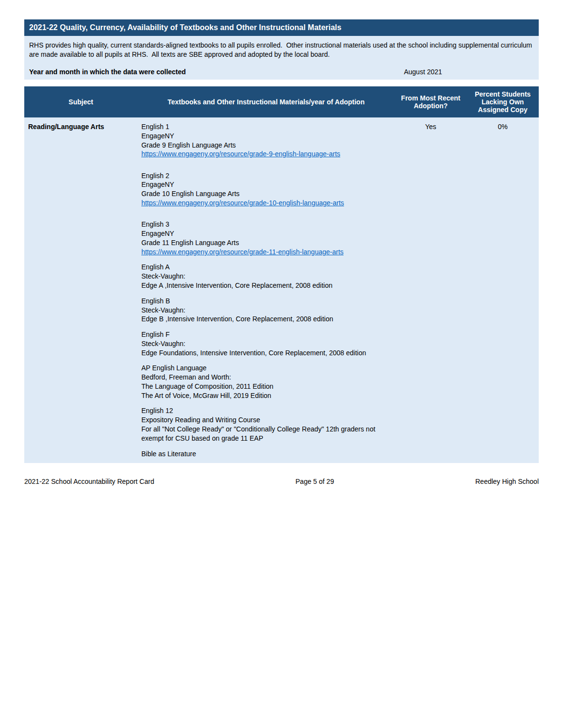2021-22 Quality, Currency, Availability of Textbooks and Other Instructional Materials
RHS provides high quality, current standards-aligned textbooks to all pupils enrolled. Other instructional materials used at the school including supplemental curriculum are made available to all pupils at RHS. All texts are SBE approved and adopted by the local board.
| Year and month in which the data were collected | August 2021 |
| Subject | Textbooks and Other Instructional Materials/year of Adoption | From Most Recent Adoption? | Percent Students Lacking Own Assigned Copy |
| --- | --- | --- | --- |
| Reading/Language Arts | English 1 EngageNY Grade 9 English Language Arts https://www.engageny.org/resource/grade-9-english-language-arts English 2 EngageNY Grade 10 English Language Arts https://www.engageny.org/resource/grade-10-english-language-arts English 3 EngageNY Grade 11 English Language Arts https://www.engageny.org/resource/grade-11-english-language-arts English A Steck-Vaughn: Edge A ,Intensive Intervention, Core Replacement, 2008 edition English B Steck-Vaughn: Edge B ,Intensive Intervention, Core Replacement, 2008 edition English F Steck-Vaughn: Edge Foundations, Intensive Intervention, Core Replacement, 2008 edition AP English Language Bedford, Freeman and Worth: The Language of Composition, 2011 Edition The Art of Voice, McGraw Hill, 2019 Edition English 12 Expository Reading and Writing Course For all "Not College Ready" or "Conditionally College Ready" 12th graders not exempt for CSU based on grade 11 EAP Bible as Literature | Yes | 0% |
2021-22 School Accountability Report Card Page 5 of 29 Reedley High School